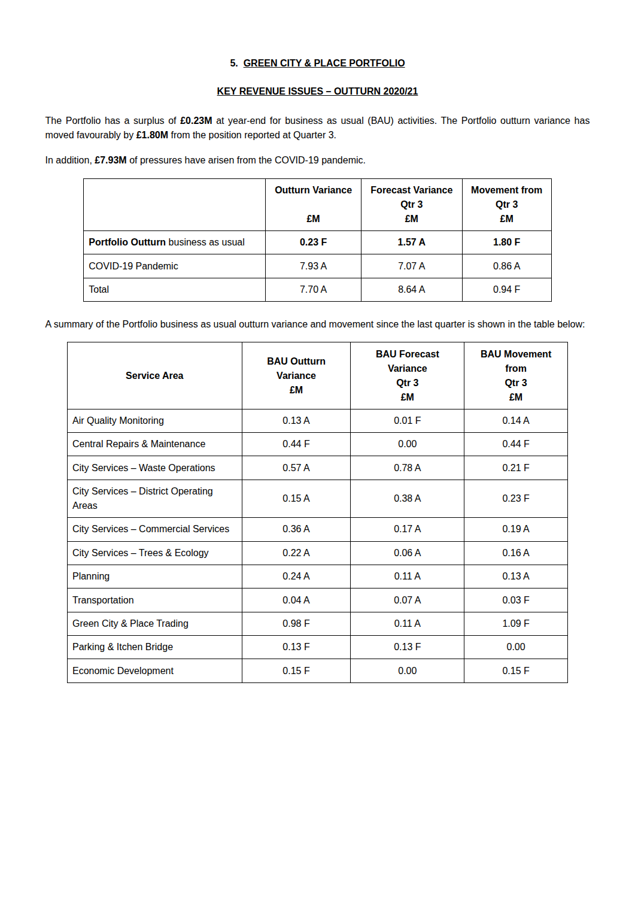5. GREEN CITY & PLACE PORTFOLIO
KEY REVENUE ISSUES – OUTTURN 2020/21
The Portfolio has a surplus of £0.23M at year-end for business as usual (BAU) activities. The Portfolio outturn variance has moved favourably by £1.80M from the position reported at Quarter 3.
In addition, £7.93M of pressures have arisen from the COVID-19 pandemic.
| | Outturn Variance £M | Forecast Variance Qtr 3 £M | Movement from Qtr 3 £M |
| --- | --- | --- | --- |
| Portfolio Outturn business as usual | 0.23 F | 1.57 A | 1.80 F |
| COVID-19 Pandemic | 7.93 A | 7.07 A | 0.86 A |
| Total | 7.70 A | 8.64 A | 0.94 F |
A summary of the Portfolio business as usual outturn variance and movement since the last quarter is shown in the table below:
| Service Area | BAU Outturn Variance £M | BAU Forecast Variance Qtr 3 £M | BAU Movement from Qtr 3 £M |
| --- | --- | --- | --- |
| Air Quality Monitoring | 0.13 A | 0.01 F | 0.14 A |
| Central Repairs & Maintenance | 0.44 F | 0.00 | 0.44 F |
| City Services – Waste Operations | 0.57 A | 0.78 A | 0.21 F |
| City Services – District Operating Areas | 0.15 A | 0.38 A | 0.23 F |
| City Services – Commercial Services | 0.36 A | 0.17 A | 0.19 A |
| City Services – Trees & Ecology | 0.22 A | 0.06 A | 0.16 A |
| Planning | 0.24 A | 0.11 A | 0.13 A |
| Transportation | 0.04 A | 0.07 A | 0.03 F |
| Green City & Place Trading | 0.98 F | 0.11 A | 1.09 F |
| Parking & Itchen Bridge | 0.13 F | 0.13 F | 0.00 |
| Economic Development | 0.15 F | 0.00 | 0.15 F |